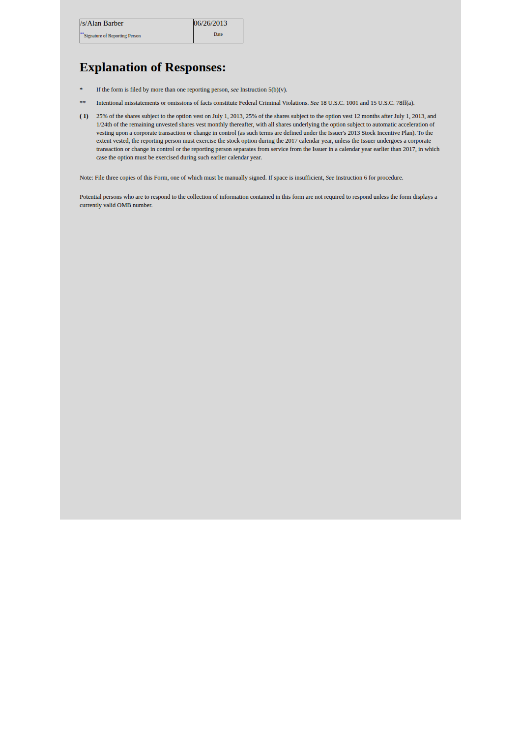| /s/Alan Barber | 06/26/2013 |
| ** Signature of Reporting Person | Date |
Explanation of Responses:
| * | If the form is filed by more than one reporting person, see Instruction 5(b)(v). |
| ** | Intentional misstatements or omissions of facts constitute Federal Criminal Violations. See 18 U.S.C. 1001 and 15 U.S.C. 78ff(a). |
| ( 1) | 25% of the shares subject to the option vest on July 1, 2013, 25% of the shares subject to the option vest 12 months after July 1, 2013, and 1/24th of the remaining unvested shares vest monthly thereafter, with all shares underlying the option subject to automatic acceleration of vesting upon a corporate transaction or change in control (as such terms are defined under the Issuer's 2013 Stock Incentive Plan). To the extent vested, the reporting person must exercise the stock option during the 2017 calendar year, unless the Issuer undergoes a corporate transaction or change in control or the reporting person separates from service from the Issuer in a calendar year earlier than 2017, in which case the option must be exercised during such earlier calendar year. |
Note: File three copies of this Form, one of which must be manually signed. If space is insufficient, See Instruction 6 for procedure.
Potential persons who are to respond to the collection of information contained in this form are not required to respond unless the form displays a currently valid OMB number.